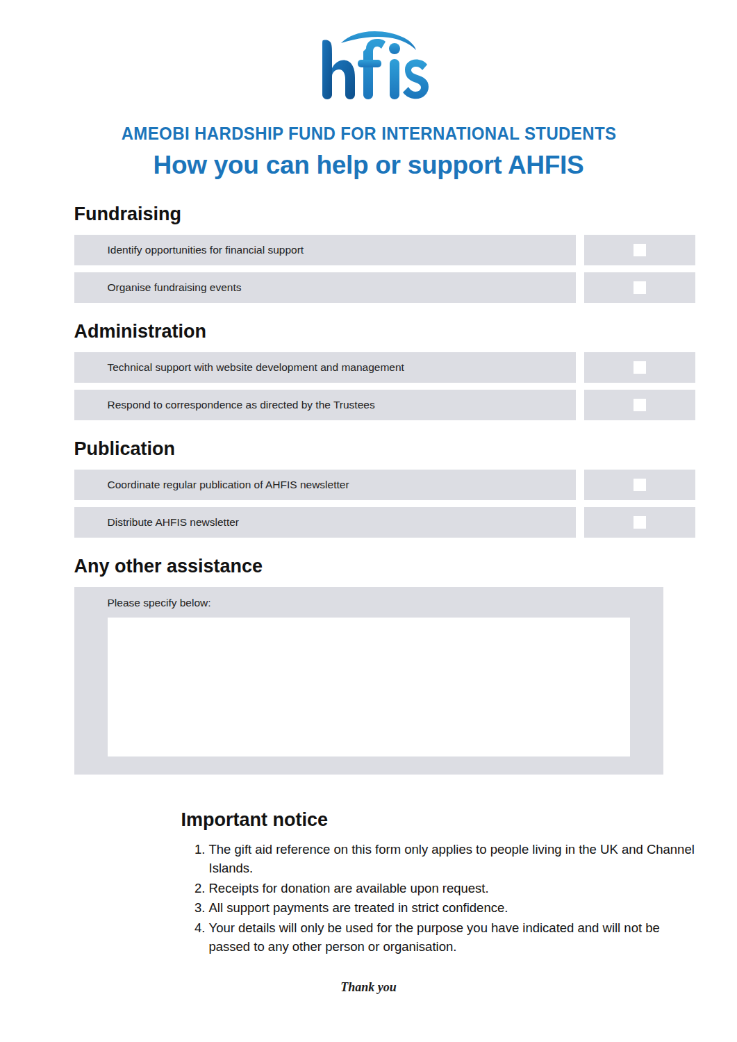Ameobi Hardship Fund for International Students
How you can help or support AHFIS
Fundraising
Identify opportunities for financial support
Organise fundraising events
Administration
Technical support with website development and management
Respond to correspondence as directed by the Trustees
Publication
Coordinate regular publication of AHFIS newsletter
Distribute AHFIS newsletter
Any other assistance
Please specify below:
Important notice
The gift aid reference on this form only applies to people living in the UK and Channel Islands.
Receipts for donation are available upon request.
All support payments are treated in strict confidence.
Your details will only be used for the purpose you have indicated and will not be passed to any other person or organisation.
Thank you